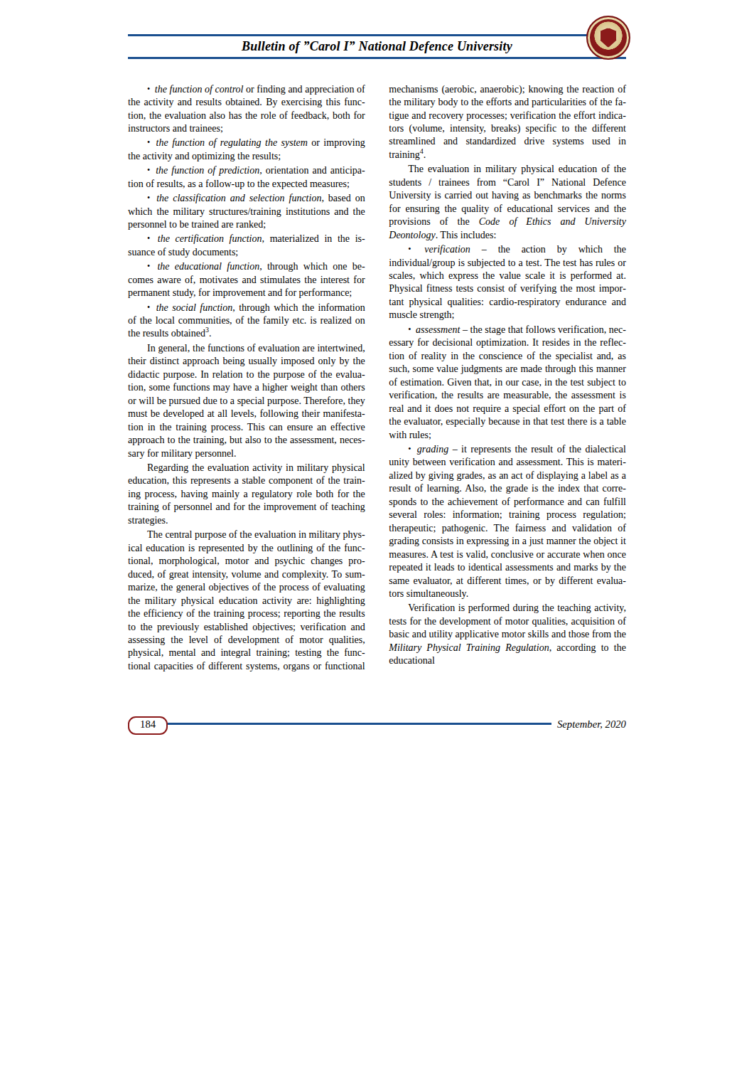Bulletin of ”Carol I” National Defence University
• the function of control or finding and appreciation of the activity and results obtained. By exercising this function, the evaluation also has the role of feedback, both for instructors and trainees;
• the function of regulating the system or improving the activity and optimizing the results;
• the function of prediction, orientation and anticipation of results, as a follow-up to the expected measures;
• the classification and selection function, based on which the military structures/training institutions and the personnel to be trained are ranked;
• the certification function, materialized in the issuance of study documents;
• the educational function, through which one becomes aware of, motivates and stimulates the interest for permanent study, for improvement and for performance;
• the social function, through which the information of the local communities, of the family etc. is realized on the results obtained3.
In general, the functions of evaluation are intertwined, their distinct approach being usually imposed only by the didactic purpose. In relation to the purpose of the evaluation, some functions may have a higher weight than others or will be pursued due to a special purpose. Therefore, they must be developed at all levels, following their manifestation in the training process. This can ensure an effective approach to the training, but also to the assessment, necessary for military personnel.
Regarding the evaluation activity in military physical education, this represents a stable component of the training process, having mainly a regulatory role both for the training of personnel and for the improvement of teaching strategies.
The central purpose of the evaluation in military physical education is represented by the outlining of the functional, morphological, motor and psychic changes produced, of great intensity, volume and complexity. To summarize, the general objectives of the process of evaluating the military physical education activity are: highlighting the efficiency of the training process; reporting the results to the previously established objectives; verification and assessing the level of development of motor qualities, physical, mental and integral training; testing the functional capacities of different systems, organs or functional mechanisms (aerobic, anaerobic); knowing the reaction of the military body to the efforts and particularities of the fatigue and recovery processes; verification the effort indicators (volume, intensity, breaks) specific to the different streamlined and standardized drive systems used in training4.
The evaluation in military physical education of the students / trainees from “Carol I” National Defence University is carried out having as benchmarks the norms for ensuring the quality of educational services and the provisions of the Code of Ethics and University Deontology. This includes:
• verification – the action by which the individual/group is subjected to a test. The test has rules or scales, which express the value scale it is performed at. Physical fitness tests consist of verifying the most important physical qualities: cardio-respiratory endurance and muscle strength;
• assessment – the stage that follows verification, necessary for decisional optimization. It resides in the reflection of reality in the conscience of the specialist and, as such, some value judgments are made through this manner of estimation. Given that, in our case, in the test subject to verification, the results are measurable, the assessment is real and it does not require a special effort on the part of the evaluator, especially because in that test there is a table with rules;
• grading – it represents the result of the dialectical unity between verification and assessment. This is materialized by giving grades, as an act of displaying a label as a result of learning. Also, the grade is the index that corresponds to the achievement of performance and can fulfill several roles: information; training process regulation; therapeutic; pathogenic. The fairness and validation of grading consists in expressing in a just manner the object it measures. A test is valid, conclusive or accurate when once repeated it leads to identical assessments and marks by the same evaluator, at different times, or by different evaluators simultaneously.
Verification is performed during the teaching activity, tests for the development of motor qualities, acquisition of basic and utility applicative motor skills and those from the Military Physical Training Regulation, according to the educational
184
September, 2020